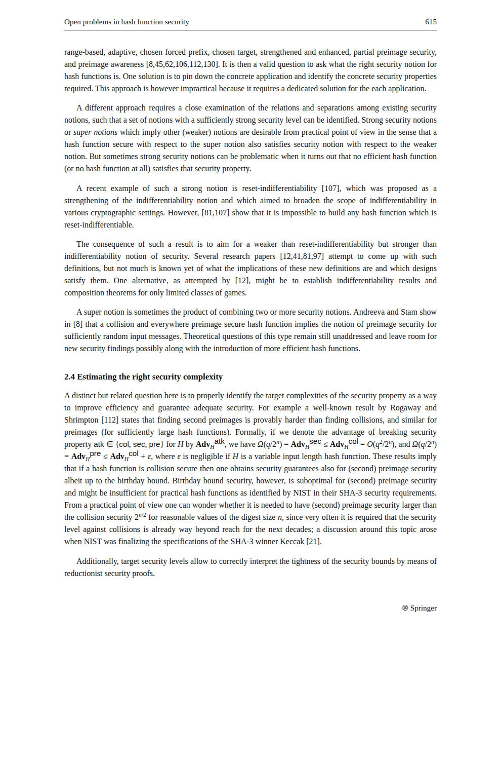Open problems in hash function security 615
range-based, adaptive, chosen forced prefix, chosen target, strengthened and enhanced, partial preimage security, and preimage awareness [8,45,62,106,112,130]. It is then a valid question to ask what the right security notion for hash functions is. One solution is to pin down the concrete application and identify the concrete security properties required. This approach is however impractical because it requires a dedicated solution for the each application.
A different approach requires a close examination of the relations and separations among existing security notions, such that a set of notions with a sufficiently strong security level can be identified. Strong security notions or super notions which imply other (weaker) notions are desirable from practical point of view in the sense that a hash function secure with respect to the super notion also satisfies security notion with respect to the weaker notion. But sometimes strong security notions can be problematic when it turns out that no efficient hash function (or no hash function at all) satisfies that security property.
A recent example of such a strong notion is reset-indifferentiability [107], which was proposed as a strengthening of the indifferentiability notion and which aimed to broaden the scope of indifferentiability in various cryptographic settings. However, [81,107] show that it is impossible to build any hash function which is reset-indifferentiable.
The consequence of such a result is to aim for a weaker than reset-indifferentiability but stronger than indifferentiability notion of security. Several research papers [12,41,81,97] attempt to come up with such definitions, but not much is known yet of what the implications of these new definitions are and which designs satisfy them. One alternative, as attempted by [12], might be to establish indifferentiability results and composition theorems for only limited classes of games.
A super notion is sometimes the product of combining two or more security notions. Andreeva and Stam show in [8] that a collision and everywhere preimage secure hash function implies the notion of preimage security for sufficiently random input messages. Theoretical questions of this type remain still unaddressed and leave room for new security findings possibly along with the introduction of more efficient hash functions.
2.4 Estimating the right security complexity
A distinct but related question here is to properly identify the target complexities of the security property as a way to improve efficiency and guarantee adequate security. For example a well-known result by Rogaway and Shrimpton [112] states that finding second preimages is provably harder than finding collisions, and similar for preimages (for sufficiently large hash functions). Formally, if we denote the advantage of breaking security property atk ∈ {col, sec, pre} for H by AdvHatk, we have Ω(q/2n) = AdvHsec ≤ AdvHcol = O(q2/2n), and Ω(q/2n) = AdvHpre ≤ AdvHcol + ε, where ε is negligible if H is a variable input length hash function. These results imply that if a hash function is collision secure then one obtains security guarantees also for (second) preimage security albeit up to the birthday bound. Birthday bound security, however, is suboptimal for (second) preimage security and might be insufficient for practical hash functions as identified by NIST in their SHA-3 security requirements. From a practical point of view one can wonder whether it is needed to have (second) preimage security larger than the collision security 2n/2 for reasonable values of the digest size n, since very often it is required that the security level against collisions is already way beyond reach for the next decades; a discussion around this topic arose when NIST was finalizing the specifications of the SHA-3 winner Keccak [21].
Additionally, target security levels allow to correctly interpret the tightness of the security bounds by means of reductionist security proofs.
⑩ Springer